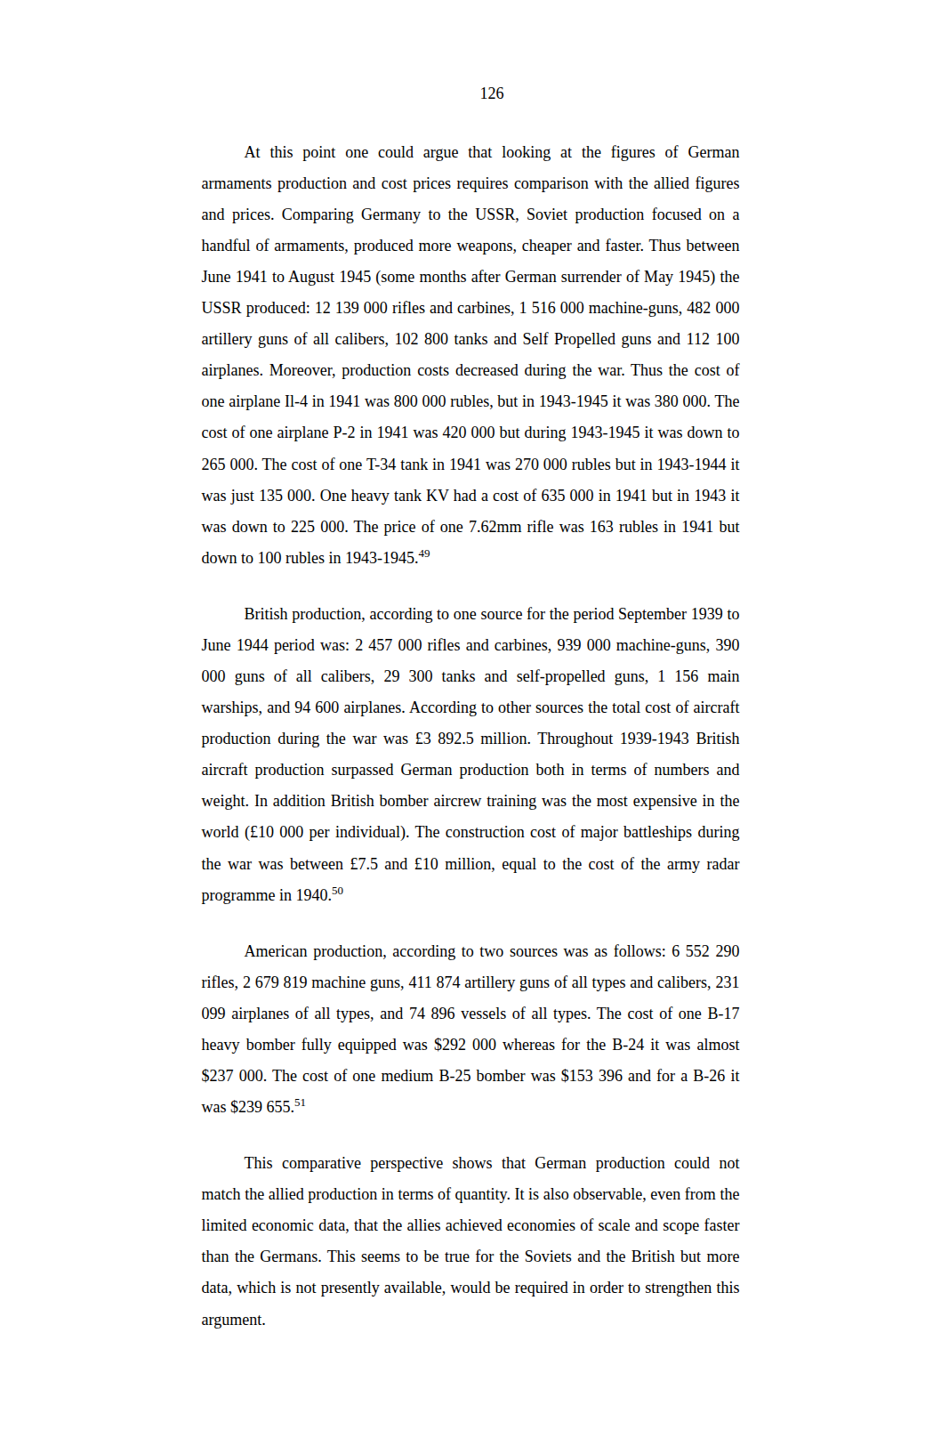126
At this point one could argue that looking at the figures of German armaments production and cost prices requires comparison with the allied figures and prices. Comparing Germany to the USSR, Soviet production focused on a handful of armaments, produced more weapons, cheaper and faster. Thus between June 1941 to August 1945 (some months after German surrender of May 1945) the USSR produced: 12 139 000 rifles and carbines, 1 516 000 machine-guns, 482 000 artillery guns of all calibers, 102 800 tanks and Self Propelled guns and 112 100 airplanes. Moreover, production costs decreased during the war. Thus the cost of one airplane Il-4 in 1941 was 800 000 rubles, but in 1943-1945 it was 380 000. The cost of one airplane P-2 in 1941 was 420 000 but during 1943-1945 it was down to 265 000. The cost of one T-34 tank in 1941 was 270 000 rubles but in 1943-1944 it was just 135 000. One heavy tank KV had a cost of 635 000 in 1941 but in 1943 it was down to 225 000. The price of one 7.62mm rifle was 163 rubles in 1941 but down to 100 rubles in 1943-1945.49
British production, according to one source for the period September 1939 to June 1944 period was: 2 457 000 rifles and carbines, 939 000 machine-guns, 390 000 guns of all calibers, 29 300 tanks and self-propelled guns, 1 156 main warships, and 94 600 airplanes. According to other sources the total cost of aircraft production during the war was £3 892.5 million. Throughout 1939-1943 British aircraft production surpassed German production both in terms of numbers and weight. In addition British bomber aircrew training was the most expensive in the world (£10 000 per individual). The construction cost of major battleships during the war was between £7.5 and £10 million, equal to the cost of the army radar programme in 1940.50
American production, according to two sources was as follows: 6 552 290 rifles, 2 679 819 machine guns, 411 874 artillery guns of all types and calibers, 231 099 airplanes of all types, and 74 896 vessels of all types. The cost of one B-17 heavy bomber fully equipped was $292 000 whereas for the B-24 it was almost $237 000. The cost of one medium B-25 bomber was $153 396 and for a B-26 it was $239 655.51
This comparative perspective shows that German production could not match the allied production in terms of quantity. It is also observable, even from the limited economic data, that the allies achieved economies of scale and scope faster than the Germans. This seems to be true for the Soviets and the British but more data, which is not presently available, would be required in order to strengthen this argument.